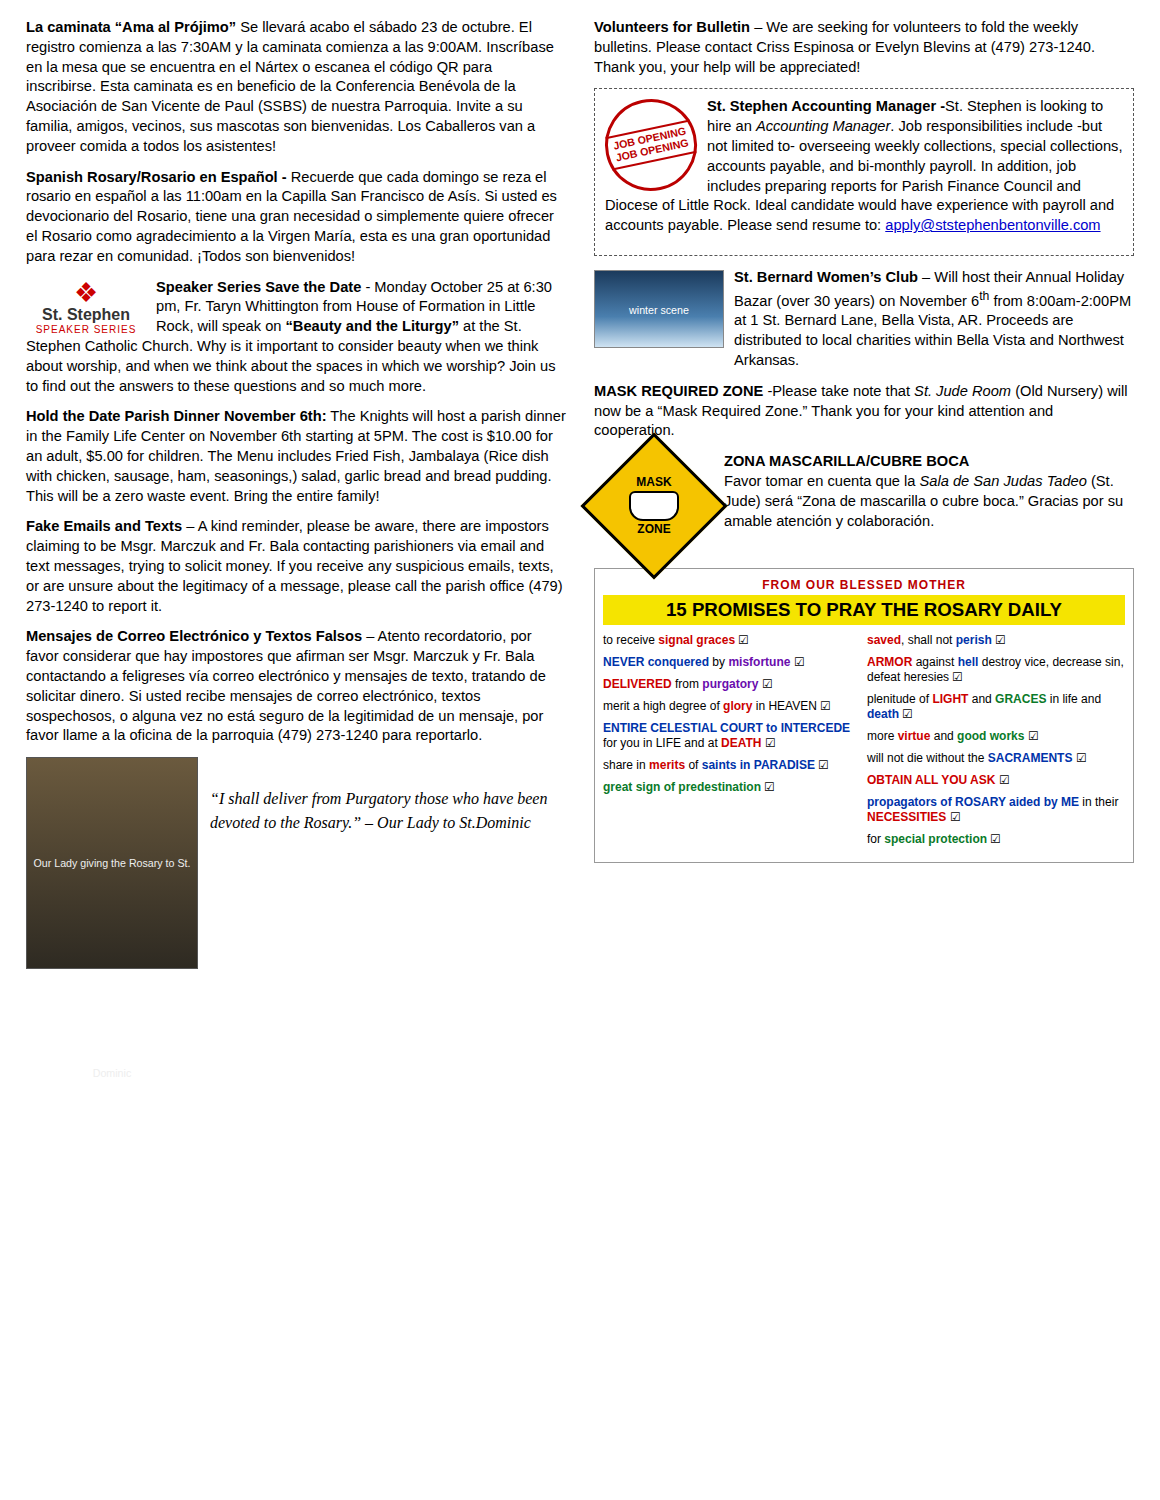La caminata “Ama al Prójimo” Se llevará acabo el sábado 23 de octubre. El registro comienza a las 7:30AM y la caminata comienza a las 9:00AM. Inscríbase en la mesa que se encuentra en el Nártex o escanea el código QR para inscribirse. Esta caminata es en beneficio de la Conferencia Benévola de la Asociación de San Vicente de Paul (SSBS) de nuestra Parroquia. Invite a su familia, amigos, vecinos, sus mascotas son bienvenidas. Los Caballeros van a proveer comida a todos los asistentes!
Spanish Rosary/Rosario en Español - Recuerde que cada domingo se reza el rosario en español a las 11:00am en la Capilla San Francisco de Asís. Si usted es devocionario del Rosario, tiene una gran necesidad o simplemente quiere ofrecer el Rosario como agradecimiento a la Virgen María, esta es una gran oportunidad para rezar en comunidad. ¡Todos son bienvenidos!
❖
St. Stephen
SPEAKER SERIES
Speaker Series Save the Date - Monday October 25 at 6:30 pm, Fr. Taryn Whittington from House of Formation in Little Rock, will speak on “Beauty and the Liturgy” at the St. Stephen Catholic Church. Why is it important to consider beauty when we think about worship, and when we think about the spaces in which we worship? Join us to find out the answers to these questions and so much more.
Hold the Date Parish Dinner November 6th: The Knights will host a parish dinner in the Family Life Center on November 6th starting at 5PM. The cost is $10.00 for an adult, $5.00 for children. The Menu includes Fried Fish, Jambalaya (Rice dish with chicken, sausage, ham, seasonings,) salad, garlic bread and bread pudding. This will be a zero waste event. Bring the entire family!
Fake Emails and Texts – A kind reminder, please be aware, there are impostors claiming to be Msgr. Marczuk and Fr. Bala contacting parishioners via email and text messages, trying to solicit money. If you receive any suspicious emails, texts, or are unsure about the legitimacy of a message, please call the parish office (479) 273-1240 to report it.
Mensajes de Correo Electrónico y Textos Falsos – Atento recordatorio, por favor considerar que hay impostores que afirman ser Msgr. Marczuk y Fr. Bala contactando a feligreses vía correo electrónico y mensajes de texto, tratando de solicitar dinero. Si usted recibe mensajes de correo electrónico, textos sospechosos, o alguna vez no está seguro de la legitimidad de un mensaje, por favor llame a la oficina de la parroquia (479) 273-1240 para reportarlo.
Our Lady giving the Rosary to St. Dominic
“I shall deliver from Purgatory those who have been devoted to the Rosary.” – Our Lady to St.Dominic
Volunteers for Bulletin – We are seeking for volunteers to fold the weekly bulletins. Please contact Criss Espinosa or Evelyn Blevins at (479) 273-1240. Thank you, your help will be appreciated!
JOB OPENING
JOB OPENING
St. Stephen Accounting Manager -St. Stephen is looking to hire an Accounting Manager. Job responsibilities include -but not limited to- overseeing weekly collections, special collections, accounts payable, and bi-monthly payroll. In addition, job includes preparing reports for Parish Finance Council and Diocese of Little Rock. Ideal candidate would have experience with payroll and accounts payable. Please send resume to: apply@ststephenbentonville.com
winter scene
St. Bernard Women’s Club – Will host their Annual Holiday Bazar (over 30 years) on November 6th from 8:00am-2:00PM at 1 St. Bernard Lane, Bella Vista, AR. Proceeds are distributed to local charities within Bella Vista and Northwest Arkansas.
MASK REQUIRED ZONE -Please take note that St. Jude Room (Old Nursery) will now be a “Mask Required Zone.” Thank you for your kind attention and cooperation.
MASK
ZONE
ZONA MASCARILLA/CUBRE BOCA
Favor tomar en cuenta que la Sala de San Judas Tadeo (St. Jude) será “Zona de mascarilla o cubre boca.” Gracias por su amable atención y colaboración.
FROM OUR BLESSED MOTHER
15 PROMISES TO PRAY THE ROSARY DAILY
to receive signal graces
NEVER conquered by misfortune
DELIVERED from purgatory
merit a high degree of glory in HEAVEN
ENTIRE CELESTIAL COURT to INTERCEDE for you in LIFE and at DEATH
share in merits of saints in PARADISE
great sign of predestination
saved, shall not perish
ARMOR against hell destroy vice, decrease sin, defeat heresies
plenitude of LIGHT and GRACES in life and death
more virtue and good works
will not die without the SACRAMENTS
OBTAIN ALL YOU ASK
propagators of ROSARY aided by ME in their NECESSITIES
for special protection